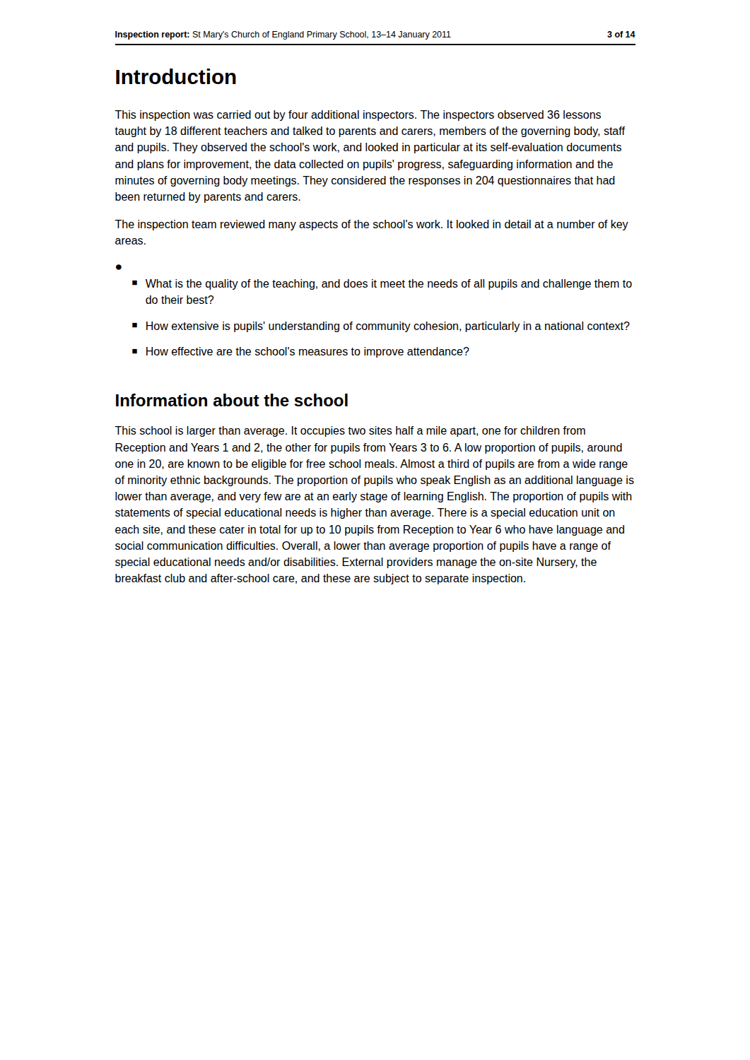Inspection report: St Mary's Church of England Primary School, 13–14 January 2011
3 of 14
Introduction
This inspection was carried out by four additional inspectors. The inspectors observed 36 lessons taught by 18 different teachers and talked to parents and carers, members of the governing body, staff and pupils. They observed the school's work, and looked in particular at its self-evaluation documents and plans for improvement, the data collected on pupils' progress, safeguarding information and the minutes of governing body meetings. They considered the responses in 204 questionnaires that had been returned by parents and carers.
The inspection team reviewed many aspects of the school's work. It looked in detail at a number of key areas.
●
What is the quality of the teaching, and does it meet the needs of all pupils and challenge them to do their best?
How extensive is pupils' understanding of community cohesion, particularly in a national context?
How effective are the school's measures to improve attendance?
Information about the school
This school is larger than average. It occupies two sites half a mile apart, one for children from Reception and Years 1 and 2, the other for pupils from Years 3 to 6. A low proportion of pupils, around one in 20, are known to be eligible for free school meals. Almost a third of pupils are from a wide range of minority ethnic backgrounds. The proportion of pupils who speak English as an additional language is lower than average, and very few are at an early stage of learning English. The proportion of pupils with statements of special educational needs is higher than average. There is a special education unit on each site, and these cater in total for up to 10 pupils from Reception to Year 6 who have language and social communication difficulties. Overall, a lower than average proportion of pupils have a range of special educational needs and/or disabilities. External providers manage the on-site Nursery, the breakfast club and after-school care, and these are subject to separate inspection.